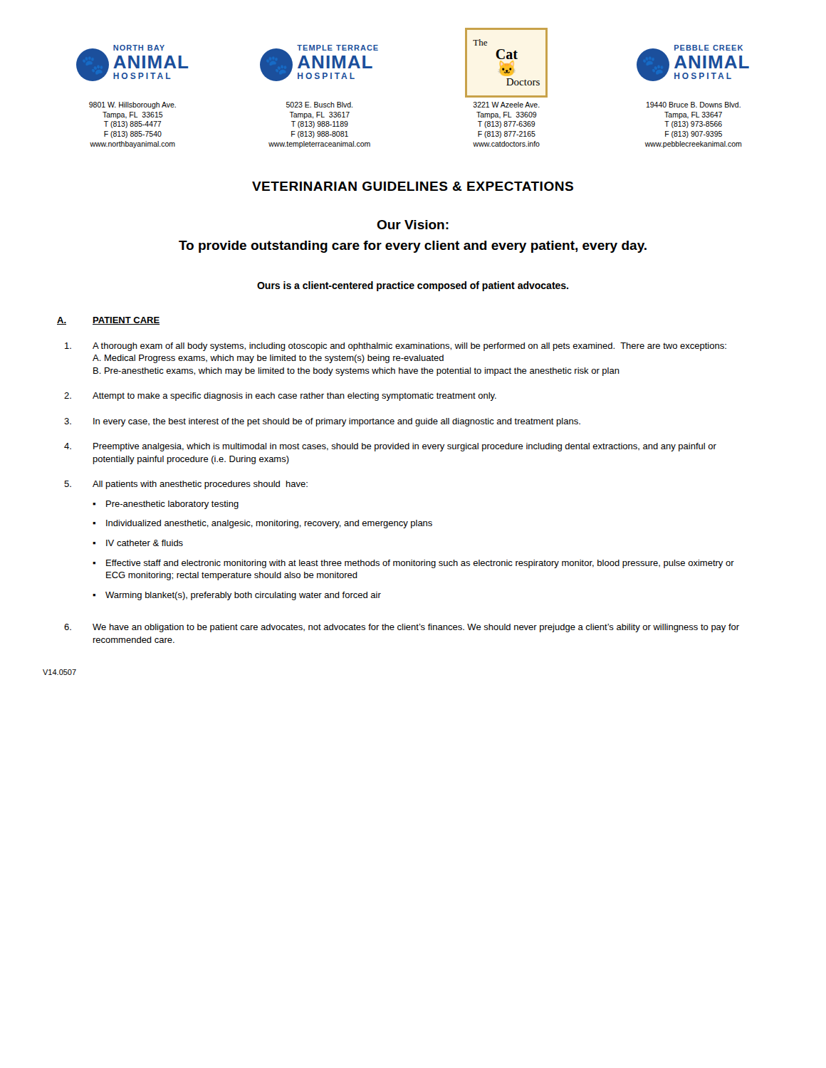🐾
NORTH BAY
ANIMAL
HOSPITAL
9801 W. Hillsborough Ave.
Tampa, FL 33615
T (813) 885-4477
F (813) 885-7540
www.northbayanimal.com
🐾
TEMPLE TERRACE
ANIMAL
HOSPITAL
5023 E. Busch Blvd.
Tampa, FL 33617
T (813) 988-1189
F (813) 988-8081
www.templeterraceanimal.com
The
Cat
🐱
Doctors
3221 W Azeele Ave.
Tampa, FL 33609
T (813) 877-6369
F (813) 877-2165
www.catdoctors.info
🐾
PEBBLE CREEK
ANIMAL
HOSPITAL
19440 Bruce B. Downs Blvd.
Tampa, FL 33647
T (813) 973-8566
F (813) 907-9395
www.pebblecreekanimal.com
VETERINARIAN GUIDELINES & EXPECTATIONS
Our Vision:
To provide outstanding care for every client and every patient, every day.
Ours is a client-centered practice composed of patient advocates.
A.
PATIENT CARE
1.
A thorough exam of all body systems, including otoscopic and ophthalmic examinations, will be performed on all pets examined. There are two exceptions:
A. Medical Progress exams, which may be limited to the system(s) being re-evaluated
B. Pre-anesthetic exams, which may be limited to the body systems which have the potential to impact the anesthetic risk or plan
2.
Attempt to make a specific diagnosis in each case rather than electing symptomatic treatment only.
3.
In every case, the best interest of the pet should be of primary importance and guide all diagnostic and treatment plans.
4.
Preemptive analgesia, which is multimodal in most cases, should be provided in every surgical procedure including dental extractions, and any painful or potentially painful procedure (i.e. During exams)
5.
All patients with anesthetic procedures should have:
Pre-anesthetic laboratory testing
Individualized anesthetic, analgesic, monitoring, recovery, and emergency plans
IV catheter & fluids
Effective staff and electronic monitoring with at least three methods of monitoring such as electronic respiratory monitor, blood pressure, pulse oximetry or ECG monitoring; rectal temperature should also be monitored
Warming blanket(s), preferably both circulating water and forced air
6.
We have an obligation to be patient care advocates, not advocates for the client’s finances. We should never prejudge a client’s ability or willingness to pay for recommended care.
V14.0507